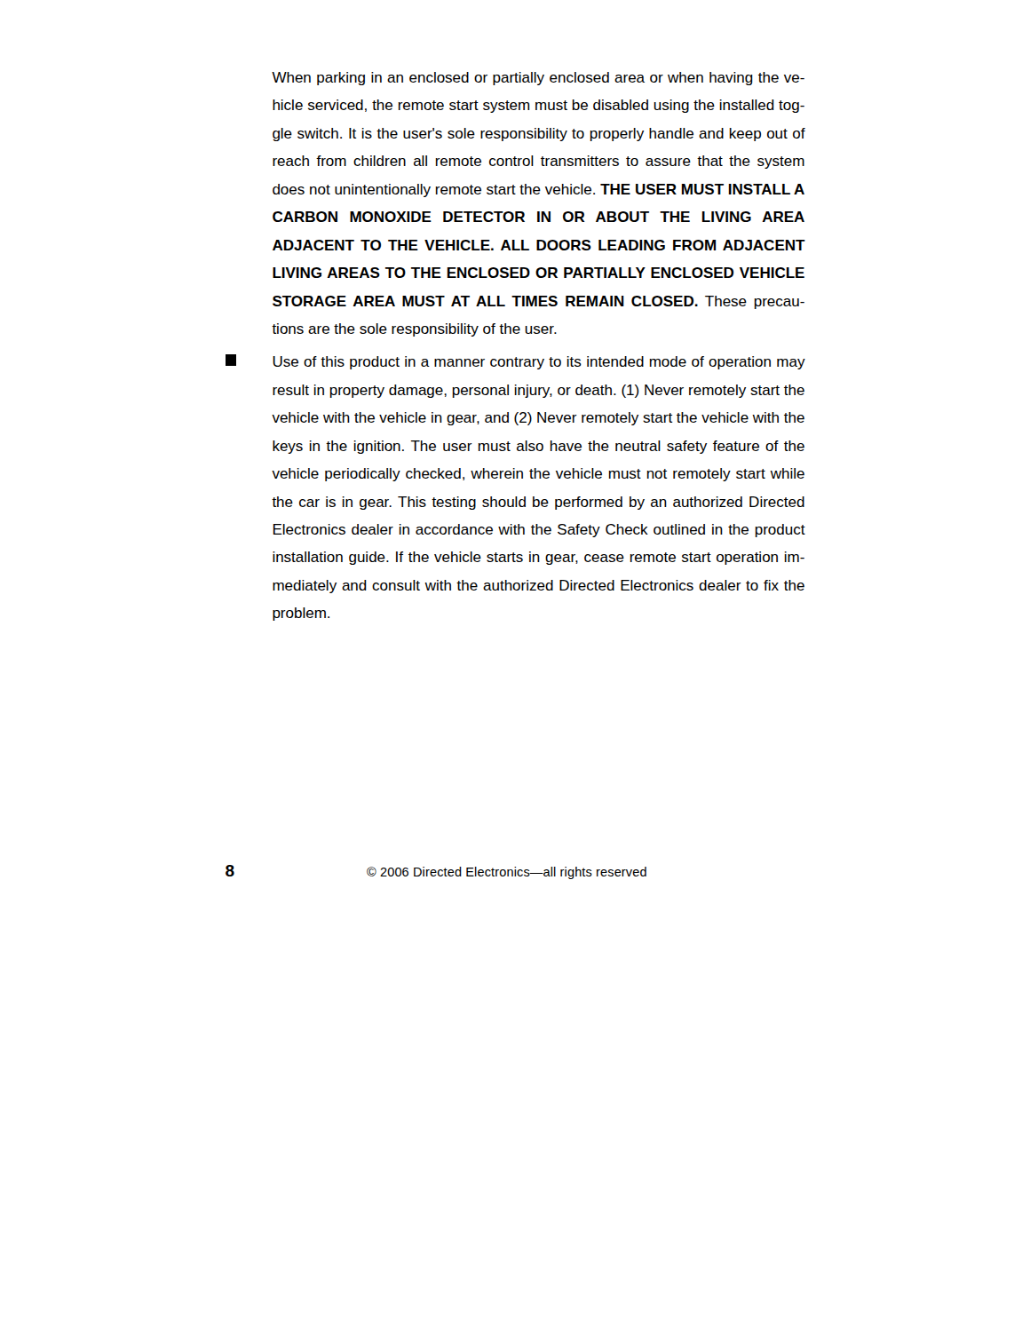When parking in an enclosed or partially enclosed area or when having the vehicle serviced, the remote start system must be disabled using the installed toggle switch. It is the user's sole responsibility to properly handle and keep out of reach from children all remote control transmitters to assure that the system does not unintentionally remote start the vehicle. THE USER MUST INSTALL A CARBON MONOXIDE DETECTOR IN OR ABOUT THE LIVING AREA ADJACENT TO THE VEHICLE. ALL DOORS LEADING FROM ADJACENT LIVING AREAS TO THE ENCLOSED OR PARTIALLY ENCLOSED VEHICLE STORAGE AREA MUST AT ALL TIMES REMAIN CLOSED. These precautions are the sole responsibility of the user.
Use of this product in a manner contrary to its intended mode of operation may result in property damage, personal injury, or death. (1) Never remotely start the vehicle with the vehicle in gear, and (2) Never remotely start the vehicle with the keys in the ignition. The user must also have the neutral safety feature of the vehicle periodically checked, wherein the vehicle must not remotely start while the car is in gear. This testing should be performed by an authorized Directed Electronics dealer in accordance with the Safety Check outlined in the product installation guide. If the vehicle starts in gear, cease remote start operation immediately and consult with the authorized Directed Electronics dealer to fix the problem.
8 © 2006 Directed Electronics—all rights reserved